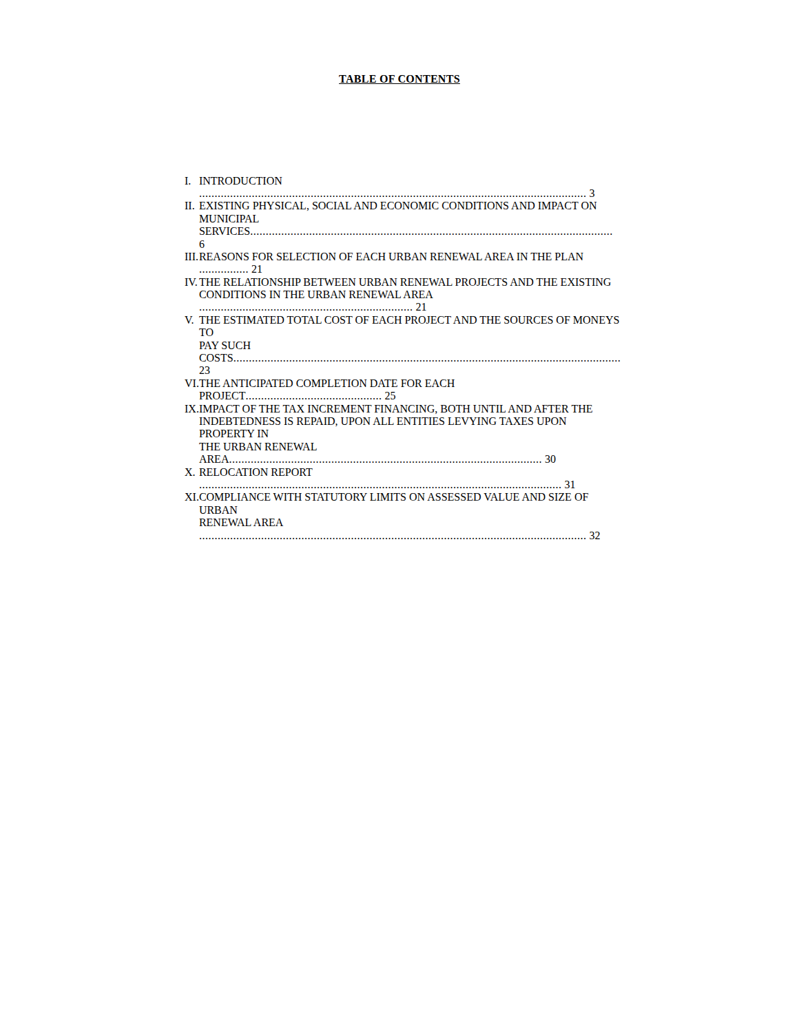TABLE OF CONTENTS
| I. | INTRODUCTION ............................................................................................................................. 3 |
| II. | EXISTING PHYSICAL, SOCIAL AND ECONOMIC CONDITIONS AND IMPACT ON MUNICIPAL SERVICES ..................................................................................................................... 6 |
| III. | REASONS FOR SELECTION OF EACH URBAN RENEWAL AREA IN THE PLAN ................ 21 |
| IV. | THE RELATIONSHIP BETWEEN URBAN RENEWAL PROJECTS AND THE EXISTING CONDITIONS IN THE URBAN RENEWAL AREA ..................................................................... 21 |
| V. | THE ESTIMATED TOTAL COST OF EACH PROJECT AND THE SOURCES OF MONEYS TO PAY SUCH COSTS ............................................................................................................................. 23 |
| VI. | THE ANTICIPATED COMPLETION DATE FOR EACH PROJECT ............................................ 25 |
| IX. | IMPACT OF THE TAX INCREMENT FINANCING, BOTH UNTIL AND AFTER THE INDEBTEDNESS IS REPAID, UPON ALL ENTITIES LEVYING TAXES UPON PROPERTY IN THE URBAN RENEWAL AREA ..................................................................................................... 30 |
| X. | RELOCATION REPORT ..................................................................................................................... 31 |
| XI. | COMPLIANCE WITH STATUTORY LIMITS ON ASSESSED VALUE AND SIZE OF URBAN RENEWAL AREA ............................................................................................................................. 32 |